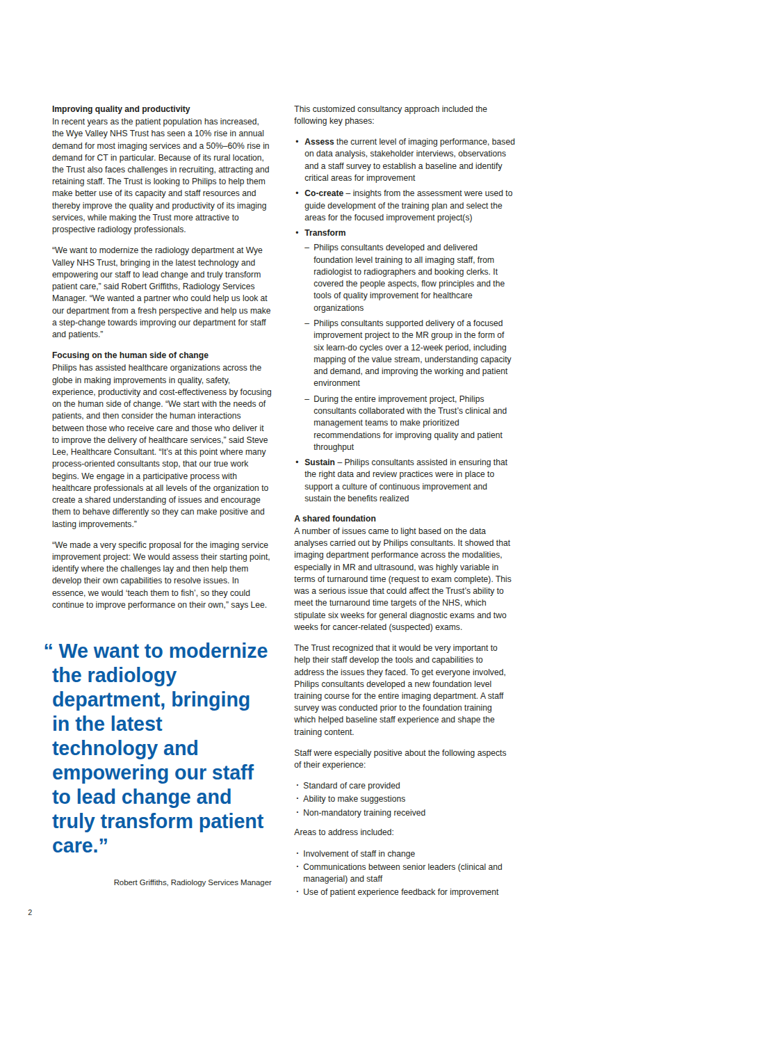Improving quality and productivity
In recent years as the patient population has increased, the Wye Valley NHS Trust has seen a 10% rise in annual demand for most imaging services and a 50%–60% rise in demand for CT in particular. Because of its rural location, the Trust also faces challenges in recruiting, attracting and retaining staff. The Trust is looking to Philips to help them make better use of its capacity and staff resources and thereby improve the quality and productivity of its imaging services, while making the Trust more attractive to prospective radiology professionals.
“We want to modernize the radiology department at Wye Valley NHS Trust, bringing in the latest technology and empowering our staff to lead change and truly transform patient care,” said Robert Griffiths, Radiology Services Manager. “We wanted a partner who could help us look at our department from a fresh perspective and help us make a step-change towards improving our department for staff and patients.”
Focusing on the human side of change
Philips has assisted healthcare organizations across the globe in making improvements in quality, safety, experience, productivity and cost-effectiveness by focusing on the human side of change. “We start with the needs of patients, and then consider the human interactions between those who receive care and those who deliver it to improve the delivery of healthcare services,” said Steve Lee, Healthcare Consultant. “It’s at this point where many process-oriented consultants stop, that our true work begins. We engage in a participative process with healthcare professionals at all levels of the organization to create a shared understanding of issues and encourage them to behave differently so they can make positive and lasting improvements.”
“We made a very specific proposal for the imaging service improvement project: We would assess their starting point, identify where the challenges lay and then help them develop their own capabilities to resolve issues. In essence, we would ‘teach them to fish’, so they could continue to improve performance on their own,” says Lee.
“ We want to modernize the radiology department, bringing in the latest technology and empowering our staff to lead change and truly transform patient care.”
Robert Griffiths, Radiology Services Manager
This customized consultancy approach included the following key phases:
Assess the current level of imaging performance, based on data analysis, stakeholder interviews, observations and a staff survey to establish a baseline and identify critical areas for improvement
Co-create – insights from the assessment were used to guide development of the training plan and select the areas for the focused improvement project(s)
Transform
Philips consultants developed and delivered foundation level training to all imaging staff, from radiologist to radiographers and booking clerks. It covered the people aspects, flow principles and the tools of quality improvement for healthcare organizations
Philips consultants supported delivery of a focused improvement project to the MR group in the form of six learn-do cycles over a 12-week period, including mapping of the value stream, understanding capacity and demand, and improving the working and patient environment
During the entire improvement project, Philips consultants collaborated with the Trust’s clinical and management teams to make prioritized recommendations for improving quality and patient throughput
Sustain – Philips consultants assisted in ensuring that the right data and review practices were in place to support a culture of continuous improvement and sustain the benefits realized
A shared foundation
A number of issues came to light based on the data analyses carried out by Philips consultants. It showed that imaging department performance across the modalities, especially in MR and ultrasound, was highly variable in terms of turnaround time (request to exam complete). This was a serious issue that could affect the Trust’s ability to meet the turnaround time targets of the NHS, which stipulate six weeks for general diagnostic exams and two weeks for cancer-related (suspected) exams.
The Trust recognized that it would be very important to help their staff develop the tools and capabilities to address the issues they faced. To get everyone involved, Philips consultants developed a new foundation level training course for the entire imaging department. A staff survey was conducted prior to the foundation training which helped baseline staff experience and shape the training content.
Staff were especially positive about the following aspects of their experience:
Standard of care provided
Ability to make suggestions
Non-mandatory training received
Areas to address included:
Involvement of staff in change
Communications between senior leaders (clinical and managerial) and staff
Use of patient experience feedback for improvement
2